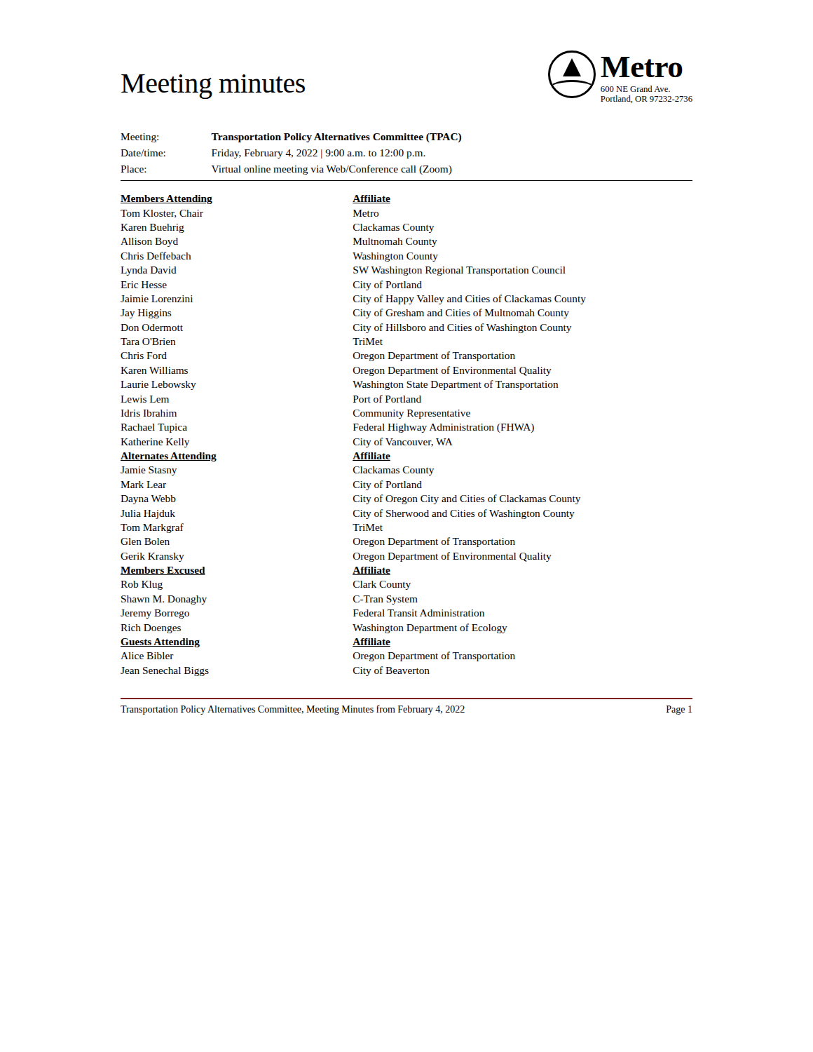Meeting minutes
Metro 600 NE Grand Ave.
Portland, OR 97232-2736
| Meeting: | Transportation Policy Alternatives Committee (TPAC) |
| Date/time: | Friday, February 4, 2022 / 9:00 a.m. to 12:00 p.m. |
| Place: | Virtual online meeting via Web/Conference call (Zoom) |
| Members Attending | Affiliate |
| Tom Kloster, Chair | Metro |
| Karen Buehrig | Clackamas County |
| Allison Boyd | Multnomah County |
| Chris Deffebach | Washington County |
| Lynda David | SW Washington Regional Transportation Council |
| Eric Hesse | City of Portland |
| Jaimie Lorenzini | City of Happy Valley and Cities of Clackamas County |
| Jay Higgins | City of Gresham and Cities of Multnomah County |
| Don Odermott | City of Hillsboro and Cities of Washington County |
| Tara O'Brien | TriMet |
| Chris Ford | Oregon Department of Transportation |
| Karen Williams | Oregon Department of Environmental Quality |
| Laurie Lebowsky | Washington State Department of Transportation |
| Lewis Lem | Port of Portland |
| Idris Ibrahim | Community Representative |
| Rachael Tupica | Federal Highway Administration (FHWA) |
| Katherine Kelly | City of Vancouver, WA |
| Alternates Attending | Affiliate |
| Jamie Stasny | Clackamas County |
| Mark Lear | City of Portland |
| Dayna Webb | City of Oregon City and Cities of Clackamas County |
| Julia Hajduk | City of Sherwood and Cities of Washington County |
| Tom Markgraf | TriMet |
| Glen Bolen | Oregon Department of Transportation |
| Gerik Kransky | Oregon Department of Environmental Quality |
| Members Excused | Affiliate |
| Rob Klug | Clark County |
| Shawn M. Donaghy | C-Tran System |
| Jeremy Borrego | Federal Transit Administration |
| Rich Doenges | Washington Department of Ecology |
| Guests Attending | Affiliate |
| Alice Bibler | Oregon Department of Transportation |
| Jean Senechal Biggs | City of Beaverton |
Transportation Policy Alternatives Committee, Meeting Minutes from February 4, 2022 Page 1